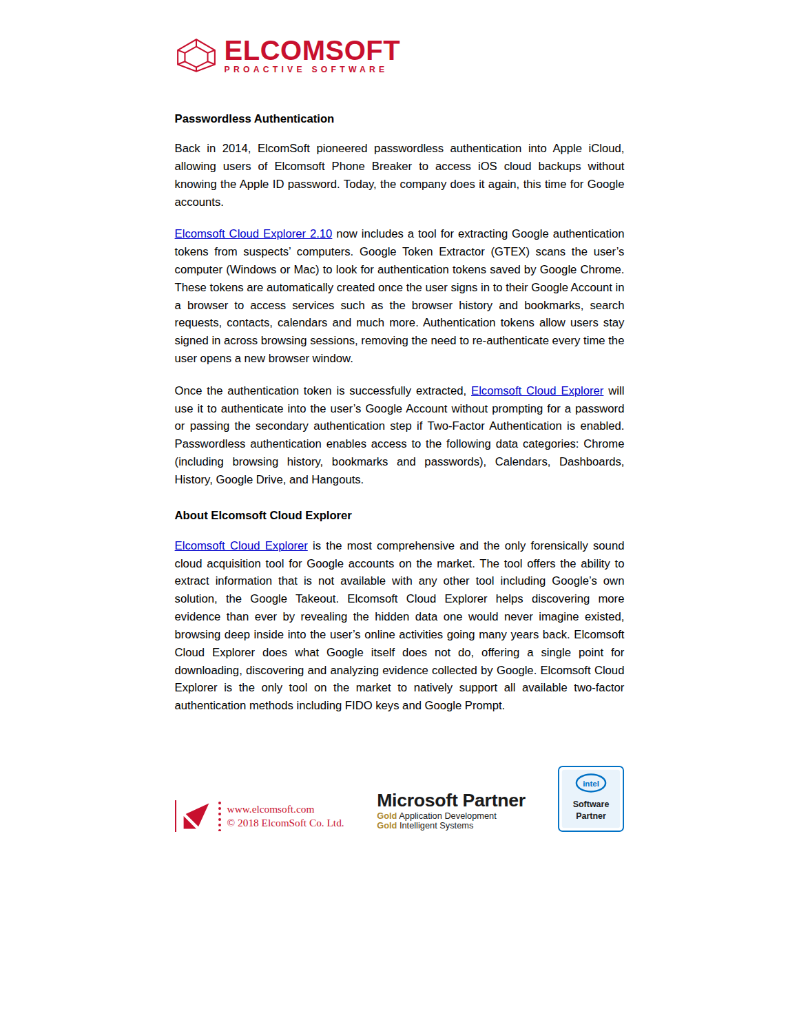ELCOMSOFT PROACTIVE SOFTWARE
Passwordless Authentication
Back in 2014, ElcomSoft pioneered passwordless authentication into Apple iCloud, allowing users of Elcomsoft Phone Breaker to access iOS cloud backups without knowing the Apple ID password. Today, the company does it again, this time for Google accounts.
Elcomsoft Cloud Explorer 2.10 now includes a tool for extracting Google authentication tokens from suspects’ computers. Google Token Extractor (GTEX) scans the user’s computer (Windows or Mac) to look for authentication tokens saved by Google Chrome. These tokens are automatically created once the user signs in to their Google Account in a browser to access services such as the browser history and bookmarks, search requests, contacts, calendars and much more. Authentication tokens allow users stay signed in across browsing sessions, removing the need to re-authenticate every time the user opens a new browser window.
Once the authentication token is successfully extracted, Elcomsoft Cloud Explorer will use it to authenticate into the user’s Google Account without prompting for a password or passing the secondary authentication step if Two-Factor Authentication is enabled. Passwordless authentication enables access to the following data categories: Chrome (including browsing history, bookmarks and passwords), Calendars, Dashboards, History, Google Drive, and Hangouts.
About Elcomsoft Cloud Explorer
Elcomsoft Cloud Explorer is the most comprehensive and the only forensically sound cloud acquisition tool for Google accounts on the market. The tool offers the ability to extract information that is not available with any other tool including Google’s own solution, the Google Takeout. Elcomsoft Cloud Explorer helps discovering more evidence than ever by revealing the hidden data one would never imagine existed, browsing deep inside into the user’s online activities going many years back. Elcomsoft Cloud Explorer does what Google itself does not do, offering a single point for downloading, discovering and analyzing evidence collected by Google. Elcomsoft Cloud Explorer is the only tool on the market to natively support all available two-factor authentication methods including FIDO keys and Google Prompt.
www.elcomsoft.com
© 2018 ElcomSoft Co. Ltd.
Microsoft Partner Gold Application Development Gold Intelligent Systems
intel Software Partner